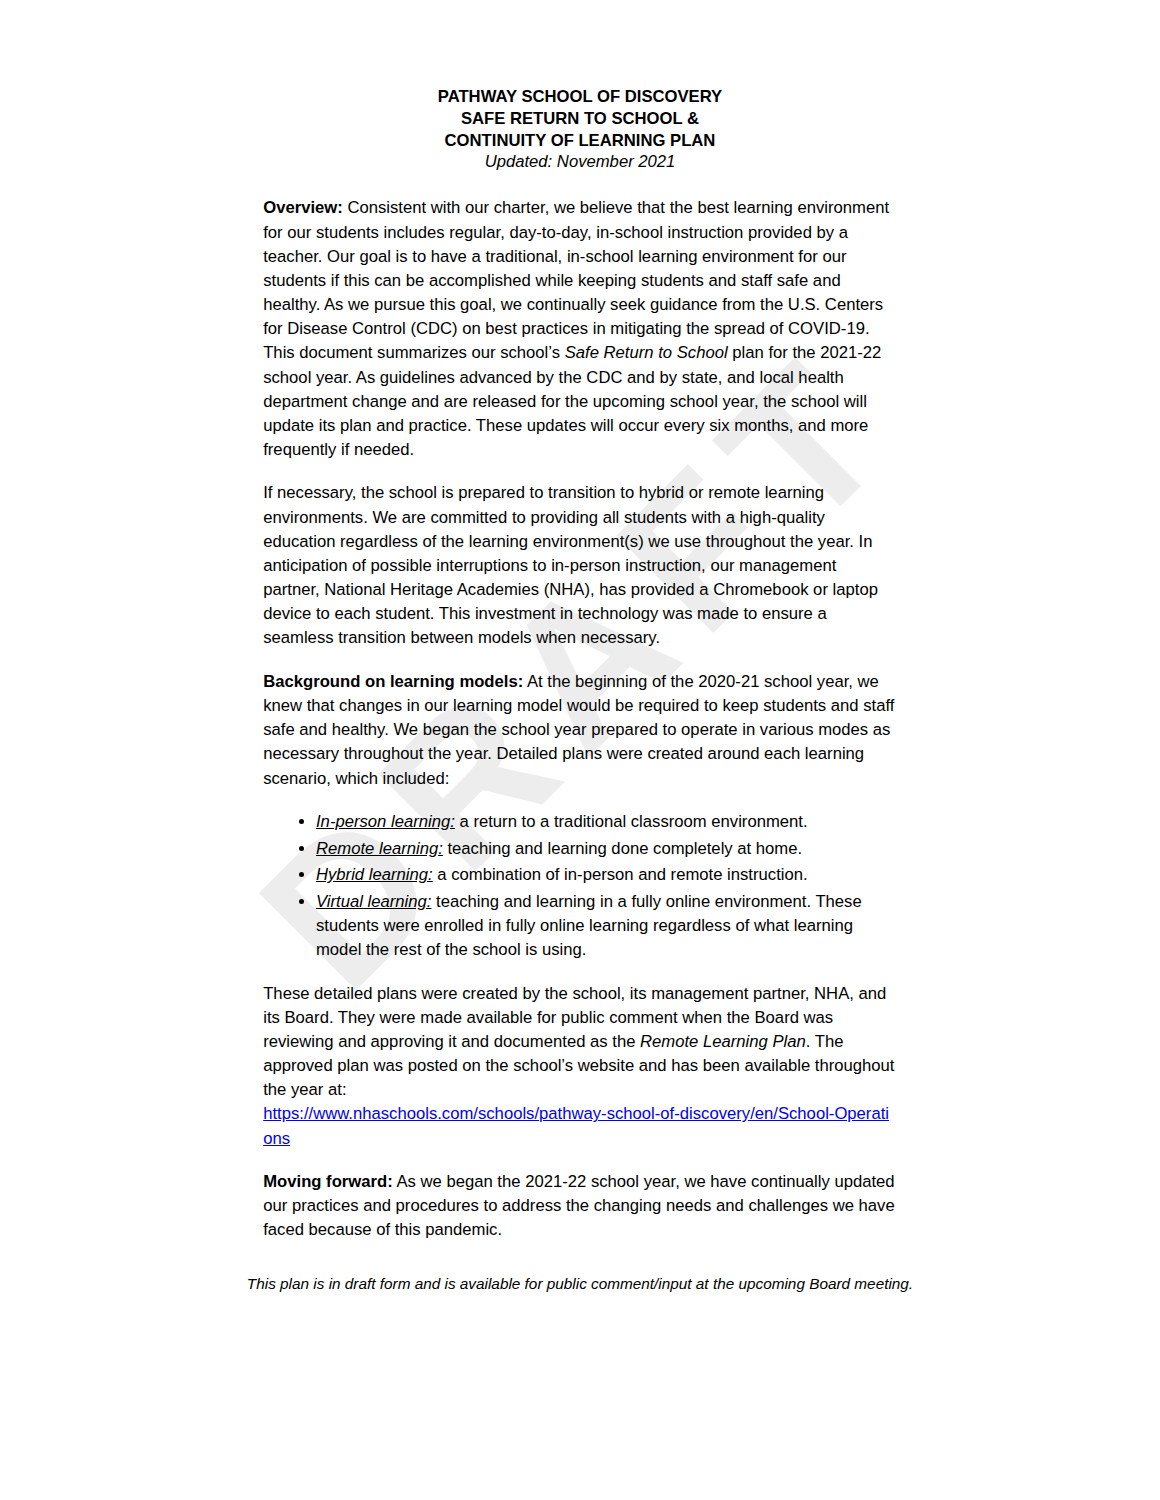DRAFT
PATHWAY SCHOOL OF DISCOVERY
SAFE RETURN TO SCHOOL &
CONTINUITY OF LEARNING PLAN
Updated: November 2021
Overview: Consistent with our charter, we believe that the best learning environment for our students includes regular, day-to-day, in-school instruction provided by a teacher. Our goal is to have a traditional, in-school learning environment for our students if this can be accomplished while keeping students and staff safe and healthy. As we pursue this goal, we continually seek guidance from the U.S. Centers for Disease Control (CDC) on best practices in mitigating the spread of COVID-19. This document summarizes our school’s Safe Return to School plan for the 2021-22 school year. As guidelines advanced by the CDC and by state, and local health department change and are released for the upcoming school year, the school will update its plan and practice. These updates will occur every six months, and more frequently if needed.
If necessary, the school is prepared to transition to hybrid or remote learning environments. We are committed to providing all students with a high-quality education regardless of the learning environment(s) we use throughout the year. In anticipation of possible interruptions to in-person instruction, our management partner, National Heritage Academies (NHA), has provided a Chromebook or laptop device to each student. This investment in technology was made to ensure a seamless transition between models when necessary.
Background on learning models: At the beginning of the 2020-21 school year, we knew that changes in our learning model would be required to keep students and staff safe and healthy. We began the school year prepared to operate in various modes as necessary throughout the year. Detailed plans were created around each learning scenario, which included:
In-person learning: a return to a traditional classroom environment.
Remote learning: teaching and learning done completely at home.
Hybrid learning: a combination of in-person and remote instruction.
Virtual learning: teaching and learning in a fully online environment. These students were enrolled in fully online learning regardless of what learning model the rest of the school is using.
These detailed plans were created by the school, its management partner, NHA, and its Board. They were made available for public comment when the Board was reviewing and approving it and documented as the Remote Learning Plan. The approved plan was posted on the school’s website and has been available throughout the year at:
https://www.nhaschools.com/schools/pathway-school-of-discovery/en/School-Operations
Moving forward: As we began the 2021-22 school year, we have continually updated our practices and procedures to address the changing needs and challenges we have faced because of this pandemic.
This plan is in draft form and is available for public comment/input at the upcoming Board meeting.